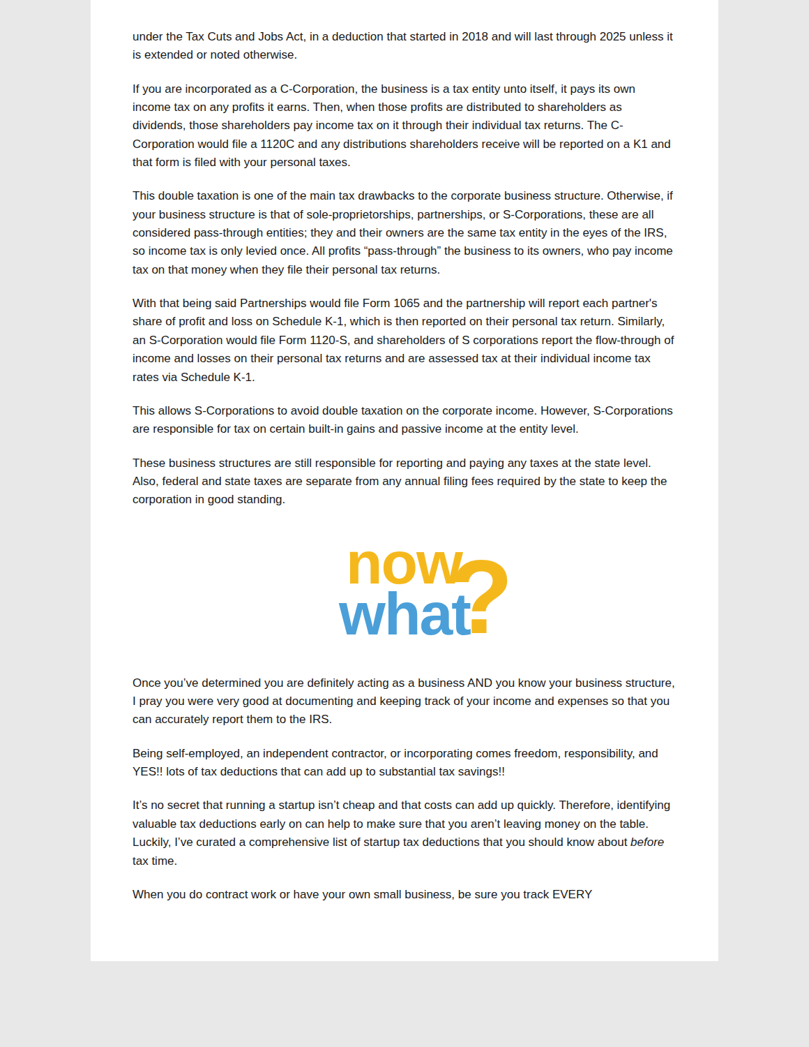under the Tax Cuts and Jobs Act, in a deduction that started in 2018 and will last through 2025 unless it is extended or noted otherwise.
If you are incorporated as a C-Corporation, the business is a tax entity unto itself, it pays its own income tax on any profits it earns. Then, when those profits are distributed to shareholders as dividends, those shareholders pay income tax on it through their individual tax returns. The C-Corporation would file a 1120C and any distributions shareholders receive will be reported on a K1 and that form is filed with your personal taxes.
This double taxation is one of the main tax drawbacks to the corporate business structure. Otherwise, if your business structure is that of sole-proprietorships, partnerships, or S-Corporations, these are all considered pass-through entities; they and their owners are the same tax entity in the eyes of the IRS, so income tax is only levied once. All profits “pass-through” the business to its owners, who pay income tax on that money when they file their personal tax returns.
With that being said Partnerships would file Form 1065 and the partnership will report each partner's share of profit and loss on Schedule K-1, which is then reported on their personal tax return. Similarly, an S-Corporation would file Form 1120-S, and shareholders of S corporations report the flow-through of income and losses on their personal tax returns and are assessed tax at their individual income tax rates via Schedule K-1.
This allows S-Corporations to avoid double taxation on the corporate income. However, S-Corporations are responsible for tax on certain built-in gains and passive income at the entity level.
These business structures are still responsible for reporting and paying any taxes at the state level. Also, federal and state taxes are separate from any annual filing fees required by the state to keep the corporation in good standing.
now what ?
Once you’ve determined you are definitely acting as a business AND you know your business structure, I pray you were very good at documenting and keeping track of your income and expenses so that you can accurately report them to the IRS.
Being self-employed, an independent contractor, or incorporating comes freedom, responsibility, and YES!! lots of tax deductions that can add up to substantial tax savings!!
It’s no secret that running a startup isn’t cheap and that costs can add up quickly. Therefore, identifying valuable tax deductions early on can help to make sure that you aren’t leaving money on the table. Luckily, I’ve curated a comprehensive list of startup tax deductions that you should know about before tax time.
When you do contract work or have your own small business, be sure you track EVERY